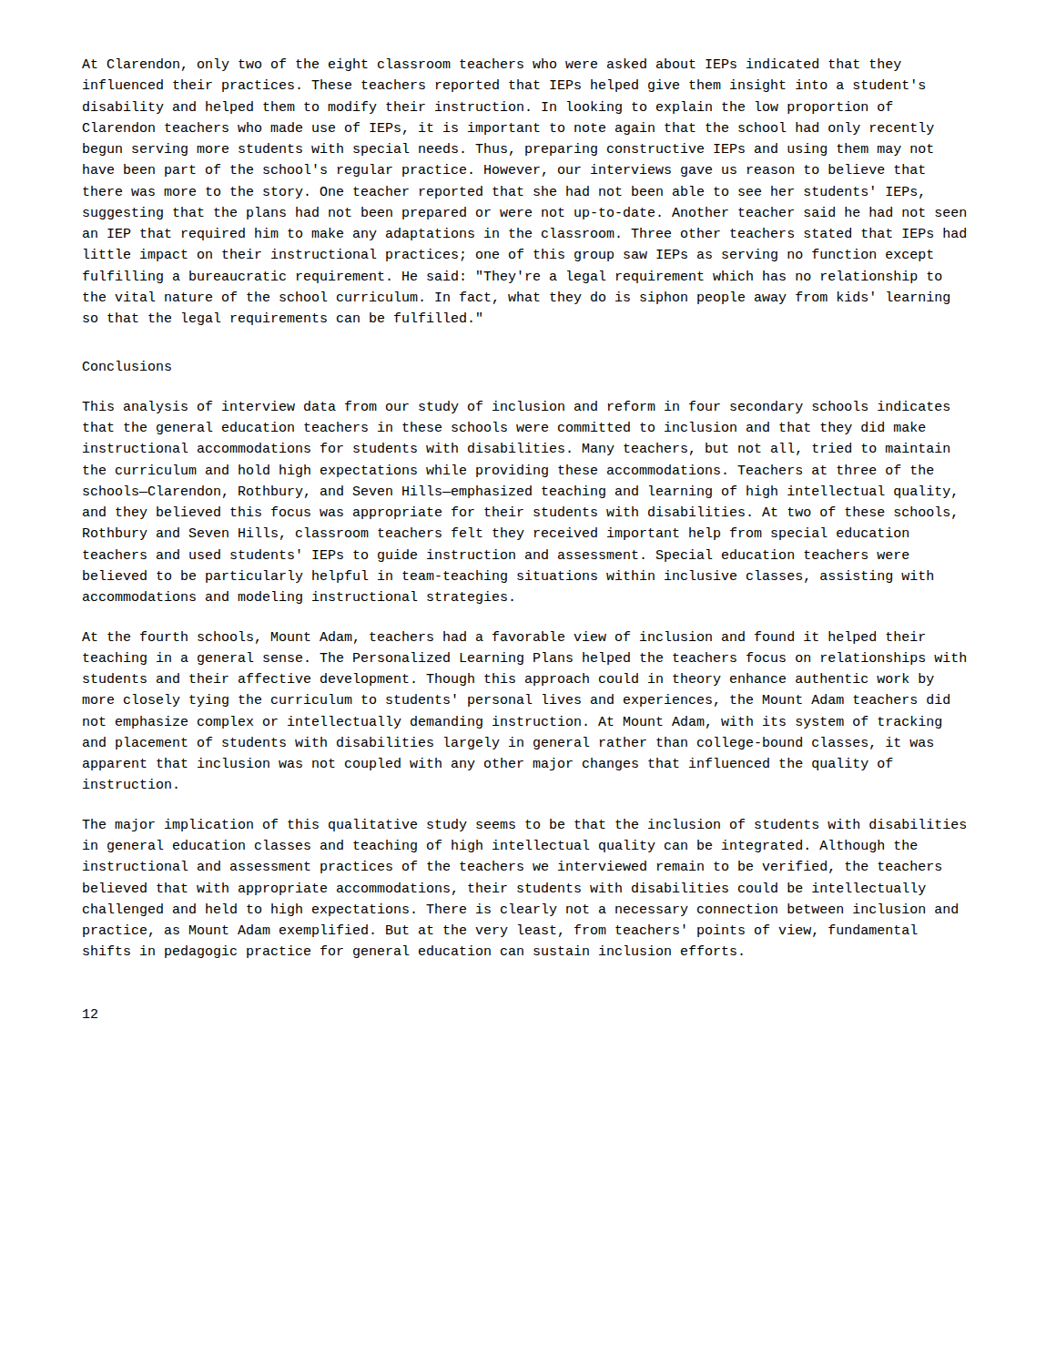At Clarendon, only two of the eight classroom teachers who were asked about IEPs indicated that they influenced their practices. These teachers reported that IEPs helped give them insight into a student's disability and helped them to modify their instruction. In looking to explain the low proportion of Clarendon teachers who made use of IEPs, it is important to note again that the school had only recently begun serving more students with special needs. Thus, preparing constructive IEPs and using them may not have been part of the school's regular practice. However, our interviews gave us reason to believe that there was more to the story. One teacher reported that she had not been able to see her students' IEPs, suggesting that the plans had not been prepared or were not up-to-date. Another teacher said he had not seen an IEP that required him to make any adaptations in the classroom. Three other teachers stated that IEPs had little impact on their instructional practices; one of this group saw IEPs as serving no function except fulfilling a bureaucratic requirement. He said: "They're a legal requirement which has no relationship to the vital nature of the school curriculum. In fact, what they do is siphon people away from kids' learning so that the legal requirements can be fulfilled."
Conclusions
This analysis of interview data from our study of inclusion and reform in four secondary schools indicates that the general education teachers in these schools were committed to inclusion and that they did make instructional accommodations for students with disabilities. Many teachers, but not all, tried to maintain the curriculum and hold high expectations while providing these accommodations. Teachers at three of the schools—Clarendon, Rothbury, and Seven Hills—emphasized teaching and learning of high intellectual quality, and they believed this focus was appropriate for their students with disabilities. At two of these schools, Rothbury and Seven Hills, classroom teachers felt they received important help from special education teachers and used students' IEPs to guide instruction and assessment. Special education teachers were believed to be particularly helpful in team-teaching situations within inclusive classes, assisting with accommodations and modeling instructional strategies.
At the fourth schools, Mount Adam, teachers had a favorable view of inclusion and found it helped their teaching in a general sense. The Personalized Learning Plans helped the teachers focus on relationships with students and their affective development. Though this approach could in theory enhance authentic work by more closely tying the curriculum to students' personal lives and experiences, the Mount Adam teachers did not emphasize complex or intellectually demanding instruction. At Mount Adam, with its system of tracking and placement of students with disabilities largely in general rather than college-bound classes, it was apparent that inclusion was not coupled with any other major changes that influenced the quality of instruction.
The major implication of this qualitative study seems to be that the inclusion of students with disabilities in general education classes and teaching of high intellectual quality can be integrated. Although the instructional and assessment practices of the teachers we interviewed remain to be verified, the teachers believed that with appropriate accommodations, their students with disabilities could be intellectually challenged and held to high expectations. There is clearly not a necessary connection between inclusion and practice, as Mount Adam exemplified. But at the very least, from teachers' points of view, fundamental shifts in pedagogic practice for general education can sustain inclusion efforts.
12